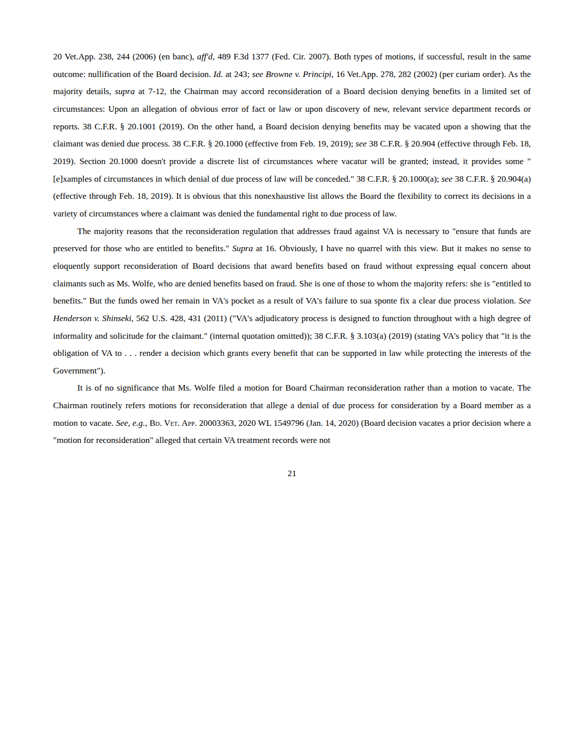20 Vet.App. 238, 244 (2006) (en banc), aff'd, 489 F.3d 1377 (Fed. Cir. 2007). Both types of motions, if successful, result in the same outcome: nullification of the Board decision. Id. at 243; see Browne v. Principi, 16 Vet.App. 278, 282 (2002) (per curiam order). As the majority details, supra at 7-12, the Chairman may accord reconsideration of a Board decision denying benefits in a limited set of circumstances: Upon an allegation of obvious error of fact or law or upon discovery of new, relevant service department records or reports. 38 C.F.R. § 20.1001 (2019). On the other hand, a Board decision denying benefits may be vacated upon a showing that the claimant was denied due process. 38 C.F.R. § 20.1000 (effective from Feb. 19, 2019); see 38 C.F.R. § 20.904 (effective through Feb. 18, 2019). Section 20.1000 doesn't provide a discrete list of circumstances where vacatur will be granted; instead, it provides some "[e]xamples of circumstances in which denial of due process of law will be conceded." 38 C.F.R. § 20.1000(a); see 38 C.F.R. § 20.904(a) (effective through Feb. 18, 2019). It is obvious that this nonexhaustive list allows the Board the flexibility to correct its decisions in a variety of circumstances where a claimant was denied the fundamental right to due process of law.
The majority reasons that the reconsideration regulation that addresses fraud against VA is necessary to "ensure that funds are preserved for those who are entitled to benefits." Supra at 16. Obviously, I have no quarrel with this view. But it makes no sense to eloquently support reconsideration of Board decisions that award benefits based on fraud without expressing equal concern about claimants such as Ms. Wolfe, who are denied benefits based on fraud. She is one of those to whom the majority refers: she is "entitled to benefits." But the funds owed her remain in VA's pocket as a result of VA's failure to sua sponte fix a clear due process violation. See Henderson v. Shinseki, 562 U.S. 428, 431 (2011) ("VA's adjudicatory process is designed to function throughout with a high degree of informality and solicitude for the claimant." (internal quotation omitted)); 38 C.F.R. § 3.103(a) (2019) (stating VA's policy that "it is the obligation of VA to . . . render a decision which grants every benefit that can be supported in law while protecting the interests of the Government").
It is of no significance that Ms. Wolfe filed a motion for Board Chairman reconsideration rather than a motion to vacate. The Chairman routinely refers motions for reconsideration that allege a denial of due process for consideration by a Board member as a motion to vacate. See, e.g., Bd. Vet. App. 20003363, 2020 WL 1549796 (Jan. 14, 2020) (Board decision vacates a prior decision where a "motion for reconsideration" alleged that certain VA treatment records were not
21